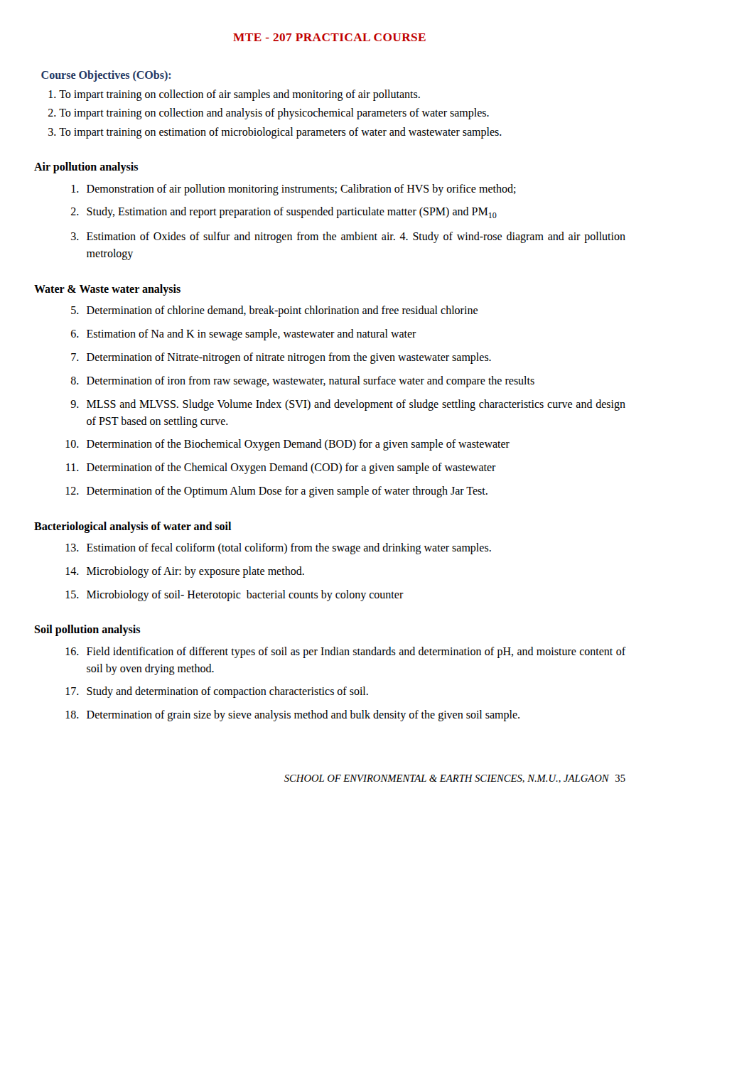MTE - 207 PRACTICAL COURSE
Course Objectives (CObs):
To impart training on collection of air samples and monitoring of air pollutants.
To impart training on collection and analysis of physicochemical parameters of water samples.
To impart training on estimation of microbiological parameters of water and wastewater samples.
Air pollution analysis
Demonstration of air pollution monitoring instruments; Calibration of HVS by orifice method;
Study, Estimation and report preparation of suspended particulate matter (SPM) and PM10
Estimation of Oxides of sulfur and nitrogen from the ambient air. 4. Study of wind-rose diagram and air pollution metrology
Water & Waste water analysis
Determination of chlorine demand, break-point chlorination and free residual chlorine
Estimation of Na and K in sewage sample, wastewater and natural water
Determination of Nitrate-nitrogen of nitrate nitrogen from the given wastewater samples.
Determination of iron from raw sewage, wastewater, natural surface water and compare the results
MLSS and MLVSS. Sludge Volume Index (SVI) and development of sludge settling characteristics curve and design of PST based on settling curve.
Determination of the Biochemical Oxygen Demand (BOD) for a given sample of wastewater
Determination of the Chemical Oxygen Demand (COD) for a given sample of wastewater
Determination of the Optimum Alum Dose for a given sample of water through Jar Test.
Bacteriological analysis of water and soil
Estimation of fecal coliform (total coliform) from the swage and drinking water samples.
Microbiology of Air: by exposure plate method.
Microbiology of soil- Heterotopic bacterial counts by colony counter
Soil pollution analysis
Field identification of different types of soil as per Indian standards and determination of pH, and moisture content of soil by oven drying method.
Study and determination of compaction characteristics of soil.
Determination of grain size by sieve analysis method and bulk density of the given soil sample.
SCHOOL OF ENVIRONMENTAL & EARTH SCIENCES, N.M.U., JALGAON35